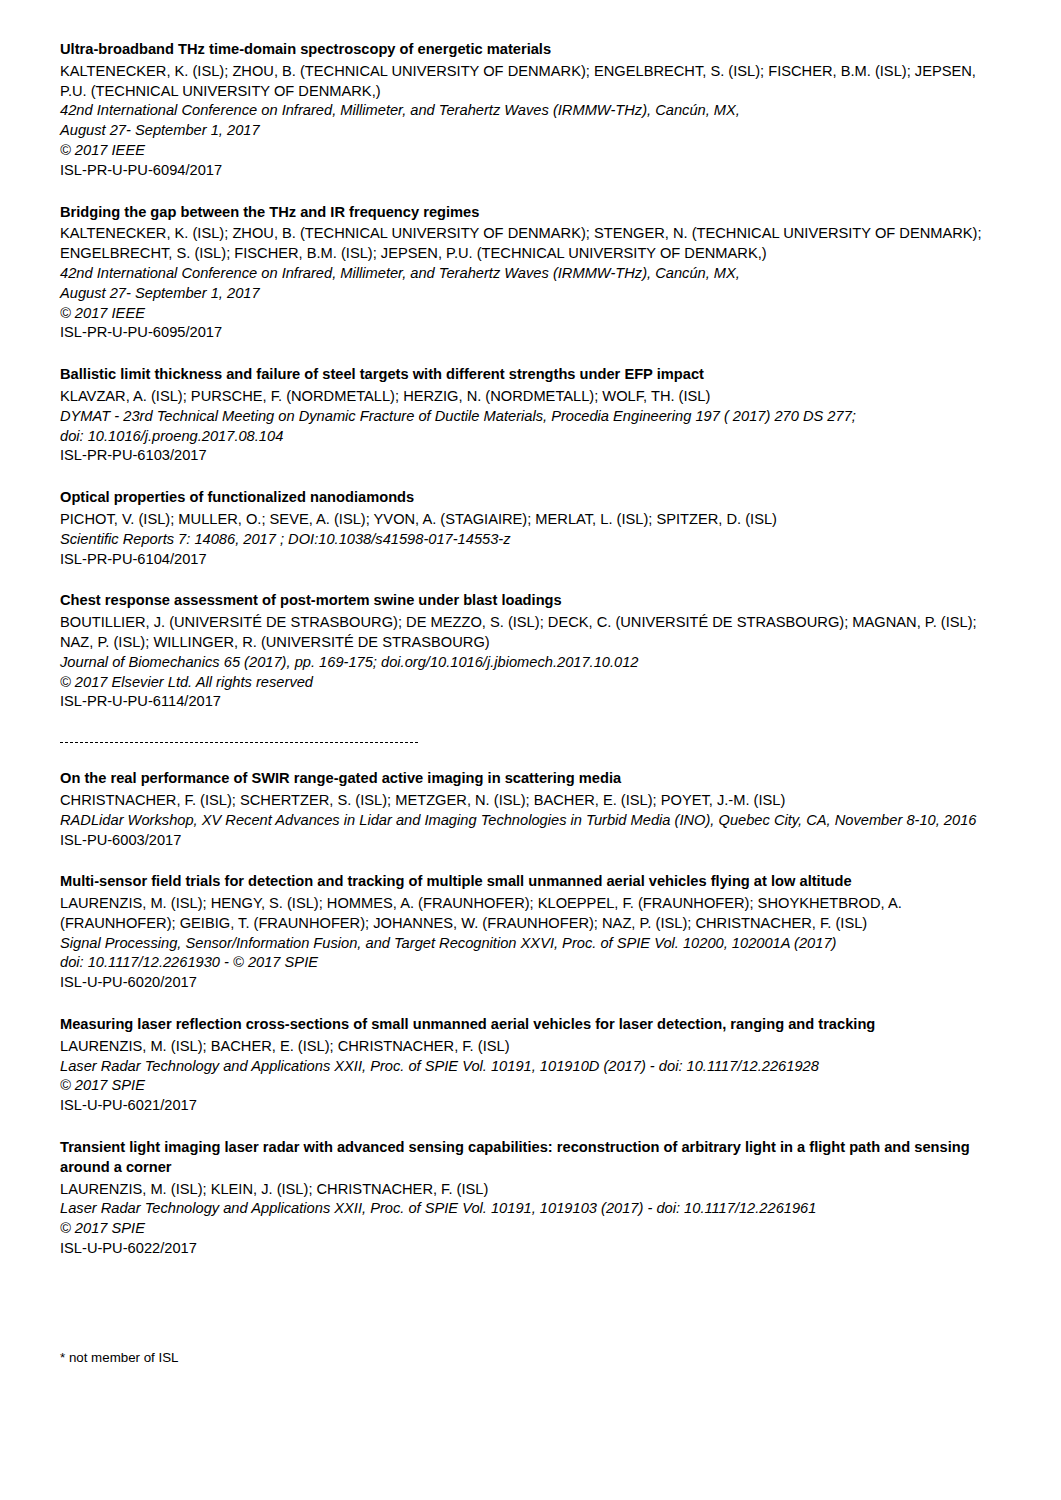Ultra-broadband THz time-domain spectroscopy of energetic materials
KALTENECKER, K. (ISL); ZHOU, B. (TECHNICAL UNIVERSITY OF DENMARK); ENGELBRECHT, S. (ISL); FISCHER, B.M. (ISL); JEPSEN, P.U. (TECHNICAL UNIVERSITY OF DENMARK,)
42nd International Conference on Infrared, Millimeter, and Terahertz Waves (IRMMW-THz), Cancún, MX,
August 27- September 1, 2017
© 2017 IEEE
ISL-PR-U-PU-6094/2017
Bridging the gap between the THz and IR frequency regimes
KALTENECKER, K. (ISL); ZHOU, B. (TECHNICAL UNIVERSITY OF DENMARK); STENGER, N. (TECHNICAL UNIVERSITY OF DENMARK); ENGELBRECHT, S. (ISL); FISCHER, B.M. (ISL); JEPSEN, P.U. (TECHNICAL UNIVERSITY OF DENMARK,)
42nd International Conference on Infrared, Millimeter, and Terahertz Waves (IRMMW-THz), Cancún, MX,
August 27- September 1, 2017
© 2017 IEEE
ISL-PR-U-PU-6095/2017
Ballistic limit thickness and failure of steel targets with different strengths under EFP impact
KLAVZAR, A. (ISL); PURSCHE, F. (NORDMETALL); HERZIG, N. (NORDMETALL); WOLF, TH. (ISL)
DYMAT - 23rd Technical Meeting on Dynamic Fracture of Ductile Materials, Procedia Engineering 197 ( 2017) 270 DS 277;
doi: 10.1016/j.proeng.2017.08.104
ISL-PR-PU-6103/2017
Optical properties of functionalized nanodiamonds
PICHOT, V. (ISL); MULLER, O.; SEVE, A. (ISL); YVON, A. (STAGIAIRE); MERLAT, L. (ISL); SPITZER, D. (ISL)
Scientific Reports 7: 14086, 2017 ; DOI:10.1038/s41598-017-14553-z
ISL-PR-PU-6104/2017
Chest response assessment of post-mortem swine under blast loadings
BOUTILLIER, J. (UNIVERSITÉ DE STRASBOURG); DE MEZZO, S. (ISL); DECK, C. (UNIVERSITÉ DE STRASBOURG); MAGNAN, P. (ISL); NAZ, P. (ISL); WILLINGER, R. (UNIVERSITÉ DE STRASBOURG)
Journal of Biomechanics 65 (2017), pp. 169-175; doi.org/10.1016/j.jbiomech.2017.10.012
© 2017 Elsevier Ltd. All rights reserved
ISL-PR-U-PU-6114/2017
On the real performance of SWIR range-gated active imaging in scattering media
CHRISTNACHER, F. (ISL); SCHERTZER, S. (ISL); METZGER, N. (ISL); BACHER, E. (ISL); POYET, J.-M. (ISL)
RADLidar Workshop, XV Recent Advances in Lidar and Imaging Technologies in Turbid Media (INO), Quebec City, CA, November 8-10, 2016
ISL-PU-6003/2017
Multi-sensor field trials for detection and tracking of multiple small unmanned aerial vehicles flying at low altitude
LAURENZIS, M. (ISL); HENGY, S. (ISL); HOMMES, A. (FRAUNHOFER); KLOEPPEL, F. (FRAUNHOFER); SHOYKHETBROD, A. (FRAUNHOFER); GEIBIG, T. (FRAUNHOFER); JOHANNES, W. (FRAUNHOFER); NAZ, P. (ISL); CHRISTNACHER, F. (ISL)
Signal Processing, Sensor/Information Fusion, and Target Recognition XXVI, Proc. of SPIE Vol. 10200, 102001A (2017)
doi: 10.1117/12.2261930 - © 2017 SPIE
ISL-U-PU-6020/2017
Measuring laser reflection cross-sections of small unmanned aerial vehicles for laser detection, ranging and tracking
LAURENZIS, M. (ISL); BACHER, E. (ISL); CHRISTNACHER, F. (ISL)
Laser Radar Technology and Applications XXII, Proc. of SPIE Vol. 10191, 101910D (2017) - doi: 10.1117/12.2261928
© 2017 SPIE
ISL-U-PU-6021/2017
Transient light imaging laser radar with advanced sensing capabilities: reconstruction of arbitrary light in a flight path and sensing around a corner
LAURENZIS, M. (ISL); KLEIN, J. (ISL); CHRISTNACHER, F. (ISL)
Laser Radar Technology and Applications XXII, Proc. of SPIE Vol. 10191, 1019103 (2017) - doi: 10.1117/12.2261961
© 2017 SPIE
ISL-U-PU-6022/2017
* not member of ISL